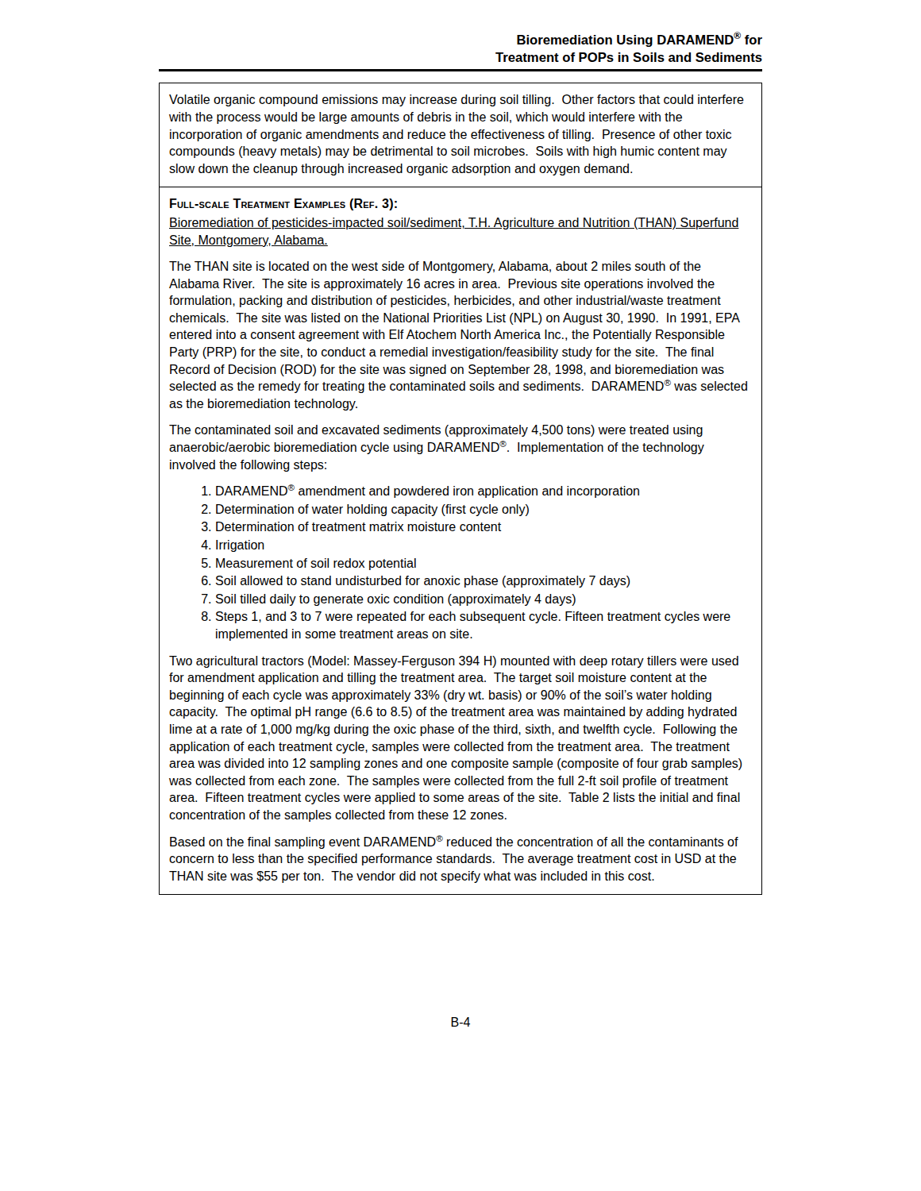Bioremediation Using DARAMEND® for Treatment of POPs in Soils and Sediments
Volatile organic compound emissions may increase during soil tilling. Other factors that could interfere with the process would be large amounts of debris in the soil, which would interfere with the incorporation of organic amendments and reduce the effectiveness of tilling. Presence of other toxic compounds (heavy metals) may be detrimental to soil microbes. Soils with high humic content may slow down the cleanup through increased organic adsorption and oxygen demand.
Full-scale Treatment Examples (Ref. 3):
Bioremediation of pesticides-impacted soil/sediment, T.H. Agriculture and Nutrition (THAN) Superfund Site, Montgomery, Alabama.
The THAN site is located on the west side of Montgomery, Alabama, about 2 miles south of the Alabama River. The site is approximately 16 acres in area. Previous site operations involved the formulation, packing and distribution of pesticides, herbicides, and other industrial/waste treatment chemicals. The site was listed on the National Priorities List (NPL) on August 30, 1990. In 1991, EPA entered into a consent agreement with Elf Atochem North America Inc., the Potentially Responsible Party (PRP) for the site, to conduct a remedial investigation/feasibility study for the site. The final Record of Decision (ROD) for the site was signed on September 28, 1998, and bioremediation was selected as the remedy for treating the contaminated soils and sediments. DARAMEND® was selected as the bioremediation technology.
The contaminated soil and excavated sediments (approximately 4,500 tons) were treated using anaerobic/aerobic bioremediation cycle using DARAMEND®. Implementation of the technology involved the following steps:
DARAMEND® amendment and powdered iron application and incorporation
Determination of water holding capacity (first cycle only)
Determination of treatment matrix moisture content
Irrigation
Measurement of soil redox potential
Soil allowed to stand undisturbed for anoxic phase (approximately 7 days)
Soil tilled daily to generate oxic condition (approximately 4 days)
Steps 1, and 3 to 7 were repeated for each subsequent cycle. Fifteen treatment cycles were implemented in some treatment areas on site.
Two agricultural tractors (Model: Massey-Ferguson 394 H) mounted with deep rotary tillers were used for amendment application and tilling the treatment area. The target soil moisture content at the beginning of each cycle was approximately 33% (dry wt. basis) or 90% of the soil’s water holding capacity. The optimal pH range (6.6 to 8.5) of the treatment area was maintained by adding hydrated lime at a rate of 1,000 mg/kg during the oxic phase of the third, sixth, and twelfth cycle. Following the application of each treatment cycle, samples were collected from the treatment area. The treatment area was divided into 12 sampling zones and one composite sample (composite of four grab samples) was collected from each zone. The samples were collected from the full 2-ft soil profile of treatment area. Fifteen treatment cycles were applied to some areas of the site. Table 2 lists the initial and final concentration of the samples collected from these 12 zones.
Based on the final sampling event DARAMEND® reduced the concentration of all the contaminants of concern to less than the specified performance standards. The average treatment cost in USD at the THAN site was $55 per ton. The vendor did not specify what was included in this cost.
B-4